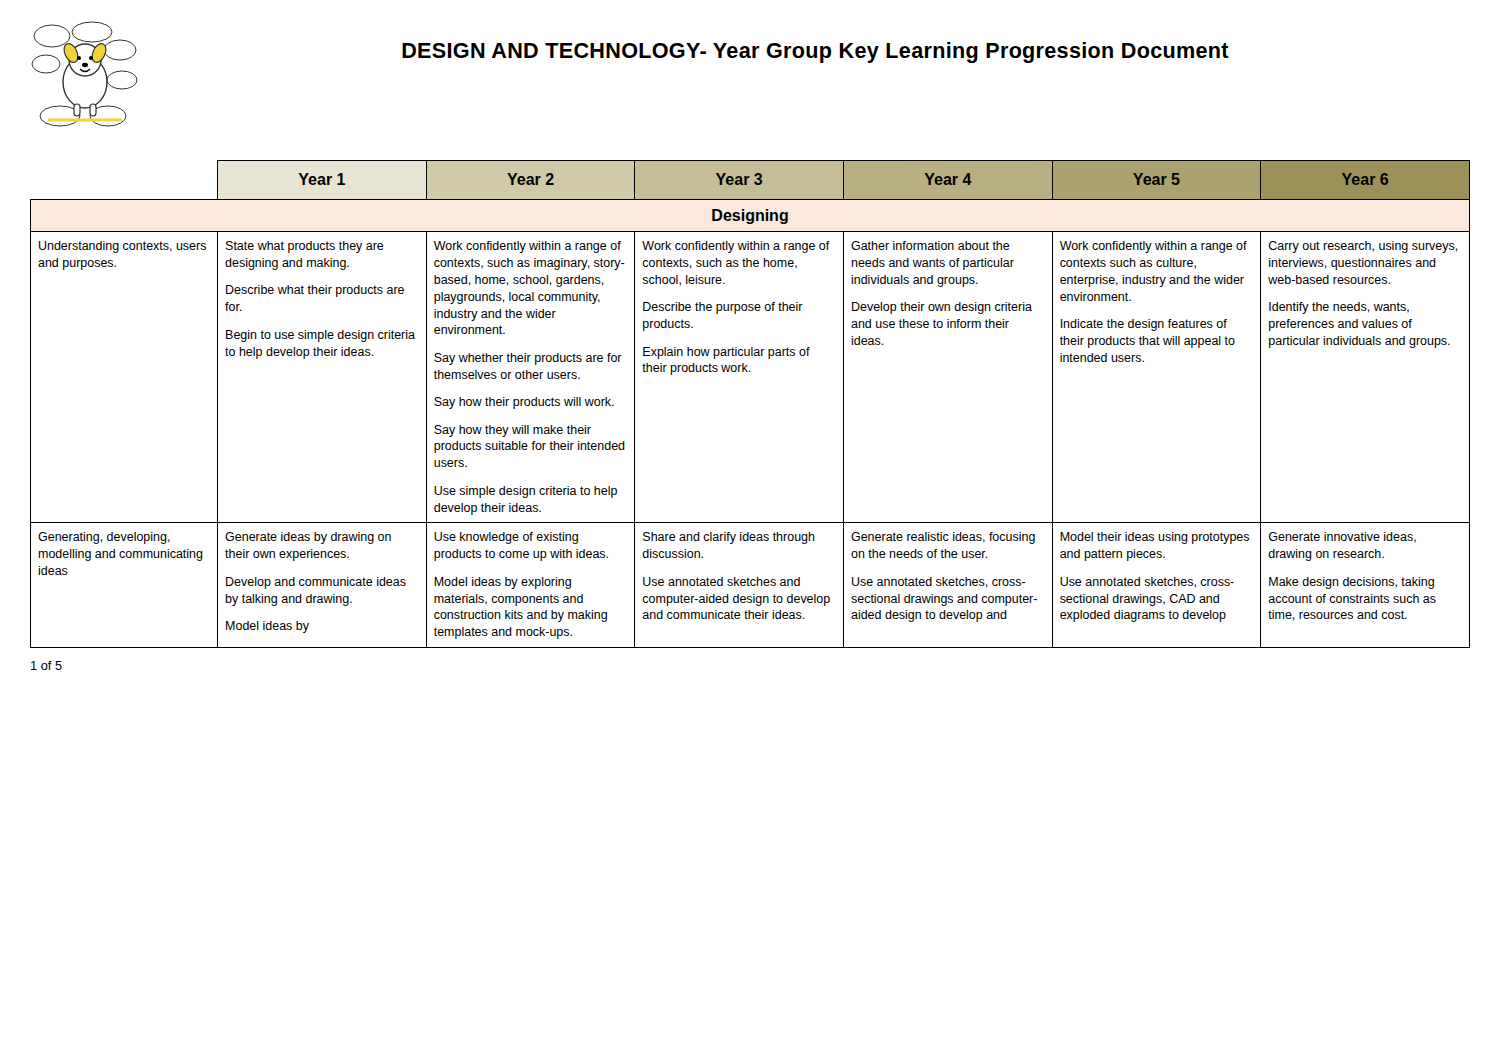DESIGN AND TECHNOLOGY- Year Group Key Learning Progression Document
| | Year 1 | Year 2 | Year 3 | Year 4 | Year 5 | Year 6 |
| --- | --- | --- | --- | --- | --- | --- |
| Designing |
| Understanding contexts, users and purposes. | State what products they are designing and making. Describe what their products are for. Begin to use simple design criteria to help develop their ideas. | Work confidently within a range of contexts, such as imaginary, story-based, home, school, gardens, playgrounds, local community, industry and the wider environment. Say whether their products are for themselves or other users. Say how their products will work. Say how they will make their products suitable for their intended users. Use simple design criteria to help develop their ideas. | Work confidently within a range of contexts, such as the home, school, leisure. Describe the purpose of their products. Explain how particular parts of their products work. | Gather information about the needs and wants of particular individuals and groups. Develop their own design criteria and use these to inform their ideas. | Work confidently within a range of contexts such as culture, enterprise, industry and the wider environment. Indicate the design features of their products that will appeal to intended users. | Carry out research, using surveys, interviews, questionnaires and web-based resources. Identify the needs, wants, preferences and values of particular individuals and groups. |
| Generating, developing, modelling and communicating ideas | Generate ideas by drawing on their own experiences. Develop and communicate ideas by talking and drawing. Model ideas by | Use knowledge of existing products to come up with ideas. Model ideas by exploring materials, components and construction kits and by making templates and mock-ups. | Share and clarify ideas through discussion. Use annotated sketches and computer-aided design to develop and communicate their ideas. | Generate realistic ideas, focusing on the needs of the user. Use annotated sketches, cross-sectional drawings and computer-aided design to develop and | Model their ideas using prototypes and pattern pieces. Use annotated sketches, cross-sectional drawings, CAD and exploded diagrams to develop | Generate innovative ideas, drawing on research. Make design decisions, taking account of constraints such as time, resources and cost. |
1 of 5